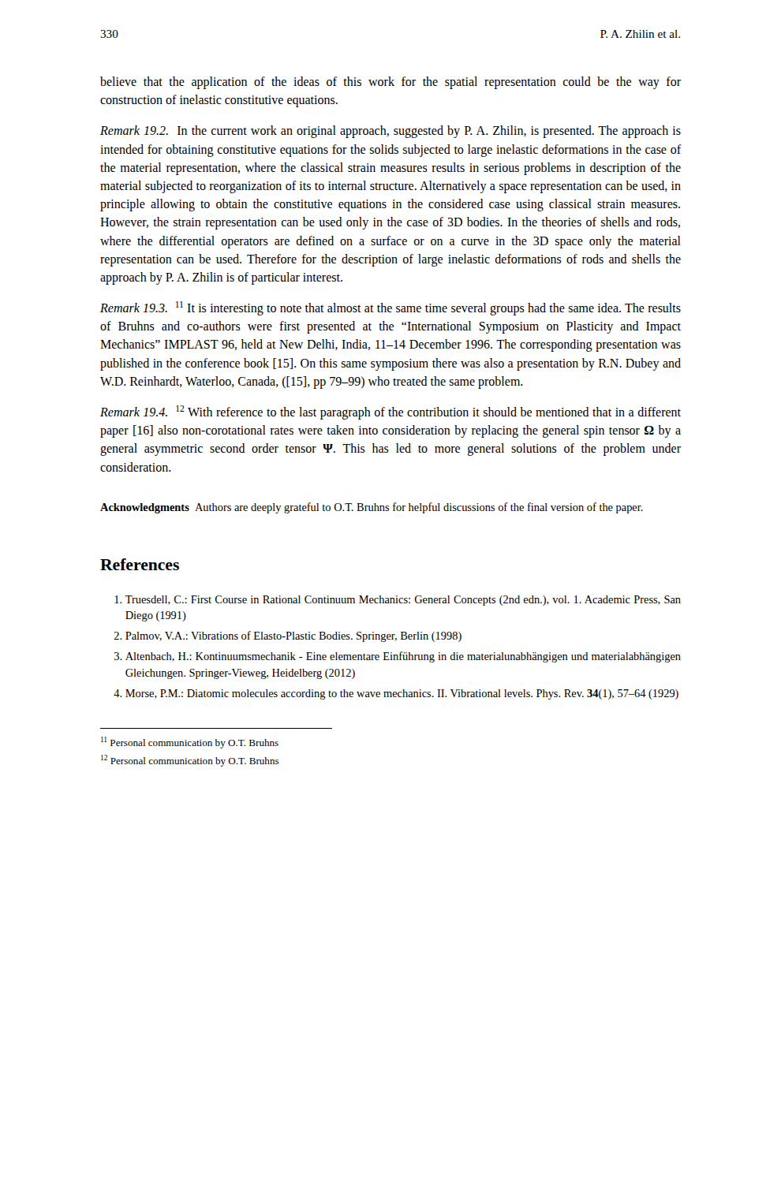330 P. A. Zhilin et al.
believe that the application of the ideas of this work for the spatial representation could be the way for construction of inelastic constitutive equations.
Remark 19.2. In the current work an original approach, suggested by P. A. Zhilin, is presented. The approach is intended for obtaining constitutive equations for the solids subjected to large inelastic deformations in the case of the material representation, where the classical strain measures results in serious problems in description of the material subjected to reorganization of its to internal structure. Alternatively a space representation can be used, in principle allowing to obtain the constitutive equations in the considered case using classical strain measures. However, the strain representation can be used only in the case of 3D bodies. In the theories of shells and rods, where the differential operators are defined on a surface or on a curve in the 3D space only the material representation can be used. Therefore for the description of large inelastic deformations of rods and shells the approach by P. A. Zhilin is of particular interest.
Remark 19.3. 11 It is interesting to note that almost at the same time several groups had the same idea. The results of Bruhns and co-authors were first presented at the “International Symposium on Plasticity and Impact Mechanics” IMPLAST 96, held at New Delhi, India, 11–14 December 1996. The corresponding presentation was published in the conference book [15]. On this same symposium there was also a presentation by R.N. Dubey and W.D. Reinhardt, Waterloo, Canada, ([15], pp 79–99) who treated the same problem.
Remark 19.4. 12 With reference to the last paragraph of the contribution it should be mentioned that in a different paper [16] also non-corotational rates were taken into consideration by replacing the general spin tensor Ω by a general asymmetric second order tensor Ψ. This has led to more general solutions of the problem under consideration.
Acknowledgments Authors are deeply grateful to O.T. Bruhns for helpful discussions of the final version of the paper.
References
Truesdell, C.: First Course in Rational Continuum Mechanics: General Concepts (2nd edn.), vol. 1. Academic Press, San Diego (1991)
Palmov, V.A.: Vibrations of Elasto-Plastic Bodies. Springer, Berlin (1998)
Altenbach, H.: Kontinuumsmechanik - Eine elementare Einführung in die materialunabhängigen und materialabhängigen Gleichungen. Springer-Vieweg, Heidelberg (2012)
Morse, P.M.: Diatomic molecules according to the wave mechanics. II. Vibrational levels. Phys. Rev. 34(1), 57–64 (1929)
11 Personal communication by O.T. Bruhns
12 Personal communication by O.T. Bruhns